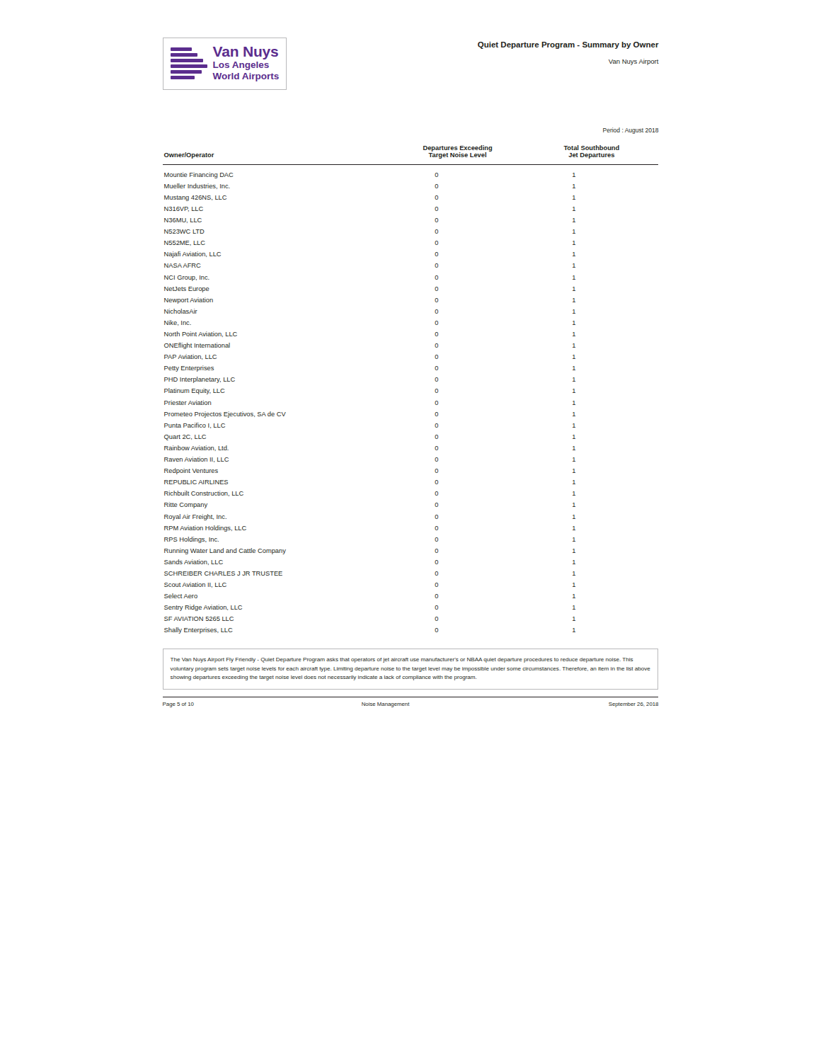Van Nuys
Los Angeles
World Airports
Quiet Departure Program - Summary by Owner
Van Nuys Airport
Period : August 2018
| Owner/Operator | Departures Exceeding Target Noise Level | Total Southbound Jet Departures |
| --- | --- | --- |
| Mountie Financing DAC | 0 | 1 |
| Mueller Industries, Inc. | 0 | 1 |
| Mustang 426NS, LLC | 0 | 1 |
| N316VP, LLC | 0 | 1 |
| N36MU, LLC | 0 | 1 |
| N523WC LTD | 0 | 1 |
| N552ME, LLC | 0 | 1 |
| Najafi Aviation, LLC | 0 | 1 |
| NASA AFRC | 0 | 1 |
| NCI Group, Inc. | 0 | 1 |
| NetJets Europe | 0 | 1 |
| Newport Aviation | 0 | 1 |
| NicholasAir | 0 | 1 |
| Nike, Inc. | 0 | 1 |
| North Point Aviation, LLC | 0 | 1 |
| ONEflight International | 0 | 1 |
| PAP Aviation, LLC | 0 | 1 |
| Petty Enterprises | 0 | 1 |
| PHD Interplanetary, LLC | 0 | 1 |
| Platinum Equity, LLC | 0 | 1 |
| Priester Aviation | 0 | 1 |
| Prometeo Projectos Ejecutivos, SA de CV | 0 | 1 |
| Punta Pacifico I, LLC | 0 | 1 |
| Quart 2C, LLC | 0 | 1 |
| Rainbow Aviation, Ltd. | 0 | 1 |
| Raven Aviation II, LLC | 0 | 1 |
| Redpoint Ventures | 0 | 1 |
| REPUBLIC AIRLINES | 0 | 1 |
| Richbuilt Construction, LLC | 0 | 1 |
| Ritte Company | 0 | 1 |
| Royal Air Freight, Inc. | 0 | 1 |
| RPM Aviation Holdings, LLC | 0 | 1 |
| RPS Holdings, Inc. | 0 | 1 |
| Running Water Land and Cattle Company | 0 | 1 |
| Sands Aviation, LLC | 0 | 1 |
| SCHREIBER CHARLES J JR TRUSTEE | 0 | 1 |
| Scout Aviation II, LLC | 0 | 1 |
| Select Aero | 0 | 1 |
| Sentry Ridge Aviation, LLC | 0 | 1 |
| SF AVIATION 5265 LLC | 0 | 1 |
| Shally Enterprises, LLC | 0 | 1 |
The Van Nuys Airport Fly Friendly - Quiet Departure Program asks that operators of jet aircraft use manufacturer's or NBAA quiet departure procedures to reduce departure noise. This voluntary program sets target noise levels for each aircraft type. Limiting departure noise to the target level may be impossible under some circumstances. Therefore, an item in the list above showing departures exceeding the target noise level does not necessarily indicate a lack of compliance with the program.
Page 5 of 10
Noise Management
September 26, 2018